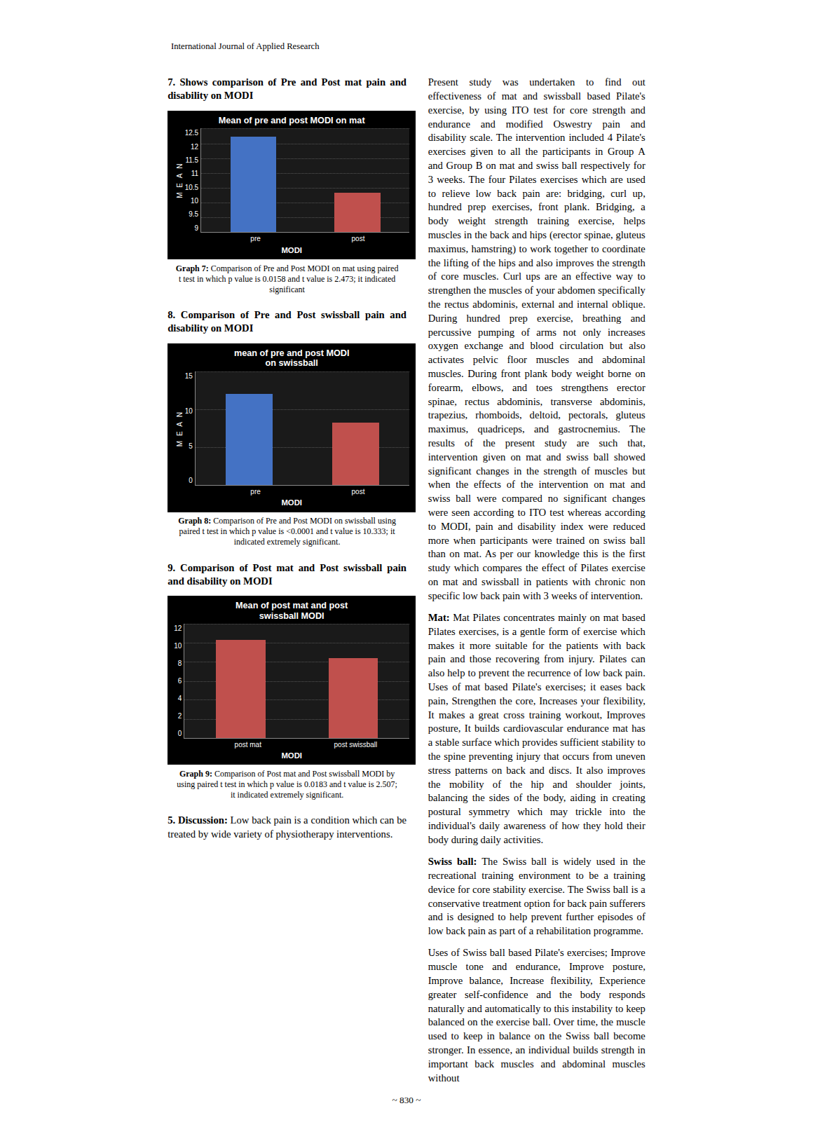International Journal of Applied Research
7. Shows comparison of Pre and Post mat pain and disability on MODI
Mean of pre and post MODI on mat
M E A N
12.5
12
11.5
11
10.5
10
9.5
9
pre post
MODI
Graph 7: Comparison of Pre and Post MODI on mat using paired t test in which p value is 0.0158 and t value is 2.473; it indicated significant
8. Comparison of Pre and Post swissball pain and disability on MODI
mean of pre and post MODI
on swissball
M E A N
15
10
5
0
pre post
MODI
Graph 8: Comparison of Pre and Post MODI on swissball using paired t test in which p value is <0.0001 and t value is 10.333; it indicated extremely significant.
9. Comparison of Post mat and Post swissball pain and disability on MODI
Mean of post mat and post
swissball MODI
12
10
8
6
4
2
0
post mat post swissball
MODI
Graph 9: Comparison of Post mat and Post swissball MODI by using paired t test in which p value is 0.0183 and t value is 2.507; it indicated extremely significant.
5. Discussion: Low back pain is a condition which can be treated by wide variety of physiotherapy interventions.
Present study was undertaken to find out effectiveness of mat and swissball based Pilate's exercise, by using ITO test for core strength and endurance and modified Oswestry pain and disability scale. The intervention included 4 Pilate's exercises given to all the participants in Group A and Group B on mat and swiss ball respectively for 3 weeks. The four Pilates exercises which are used to relieve low back pain are: bridging, curl up, hundred prep exercises, front plank. Bridging, a body weight strength training exercise, helps muscles in the back and hips (erector spinae, gluteus maximus, hamstring) to work together to coordinate the lifting of the hips and also improves the strength of core muscles. Curl ups are an effective way to strengthen the muscles of your abdomen specifically the rectus abdominis, external and internal oblique. During hundred prep exercise, breathing and percussive pumping of arms not only increases oxygen exchange and blood circulation but also activates pelvic floor muscles and abdominal muscles. During front plank body weight borne on forearm, elbows, and toes strengthens erector spinae, rectus abdominis, transverse abdominis, trapezius, rhomboids, deltoid, pectorals, gluteus maximus, quadriceps, and gastrocnemius. The results of the present study are such that, intervention given on mat and swiss ball showed significant changes in the strength of muscles but when the effects of the intervention on mat and swiss ball were compared no significant changes were seen according to ITO test whereas according to MODI, pain and disability index were reduced more when participants were trained on swiss ball than on mat. As per our knowledge this is the first study which compares the effect of Pilates exercise on mat and swissball in patients with chronic non specific low back pain with 3 weeks of intervention.
Mat: Mat Pilates concentrates mainly on mat based Pilates exercises, is a gentle form of exercise which makes it more suitable for the patients with back pain and those recovering from injury. Pilates can also help to prevent the recurrence of low back pain. Uses of mat based Pilate's exercises; it eases back pain, Strengthen the core, Increases your flexibility, It makes a great cross training workout, Improves posture, It builds cardiovascular endurance mat has a stable surface which provides sufficient stability to the spine preventing injury that occurs from uneven stress patterns on back and discs. It also improves the mobility of the hip and shoulder joints, balancing the sides of the body, aiding in creating postural symmetry which may trickle into the individual's daily awareness of how they hold their body during daily activities.
Swiss ball: The Swiss ball is widely used in the recreational training environment to be a training device for core stability exercise. The Swiss ball is a conservative treatment option for back pain sufferers and is designed to help prevent further episodes of low back pain as part of a rehabilitation programme.
Uses of Swiss ball based Pilate's exercises; Improve muscle tone and endurance, Improve posture, Improve balance, Increase flexibility, Experience greater self-confidence and the body responds naturally and automatically to this instability to keep balanced on the exercise ball. Over time, the muscle used to keep in balance on the Swiss ball become stronger. In essence, an individual builds strength in important back muscles and abdominal muscles without
~ 830 ~